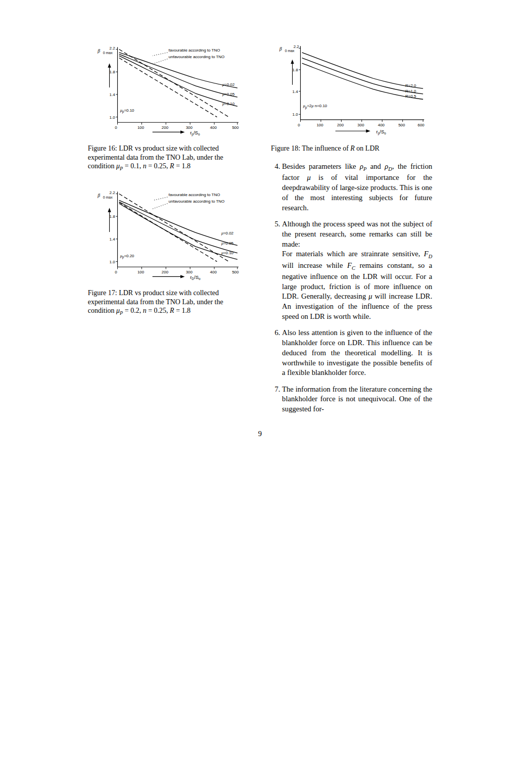β 0 max 2.2 1.8 1.4 1.0 0 100 200 300 400 500 rp/So μ=0.02 μ=0.05 μ=0.10 μp=0.10 favourable according to TNO unfavourable according to TNO
Figure 16: LDR vs product size with collected experimental data from the TNO Lab, under the condition μP = 0.1, n = 0.25, R = 1.8
β 0 max 2.2 1.8 1.4 1.0 0 100 200 300 400 500 rD/So μ=0.02 μ=0.05 μ=0.10 μp=0.20 favourable according to TNO unfavourable according to TNO
Figure 17: LDR vs product size with collected experimental data from the TNO Lab, under the condition μP = 0.2, n = 0.25, R = 1.8
β 0 max 2.2 1.8 1.4 1.0 0 100 200 300 400 500 600 rp/So R=2.0 R=1.0 R=0.5 μp=2μ n=0.10
Figure 18: The influence of R on LDR
Besides parameters like ρP and ρD, the friction factor μ is of vital importance for the deepdrawability of large-size products. This is one of the most interesting subjects for future research.
Although the process speed was not the subject of the present research, some remarks can still be made:
For materials which are strainrate sensitive, FD will increase while FC remains constant, so a negative influence on the LDR will occur. For a large product, friction is of more influence on LDR. Generally, decreasing μ will increase LDR. An investigation of the influence of the press speed on LDR is worth while.
Also less attention is given to the influence of the blankholder force on LDR. This influence can be deduced from the theoretical modelling. It is worthwhile to investigate the possible benefits of a flexible blankholder force.
The information from the literature concerning the blankholder force is not unequivocal. One of the suggested for-
9